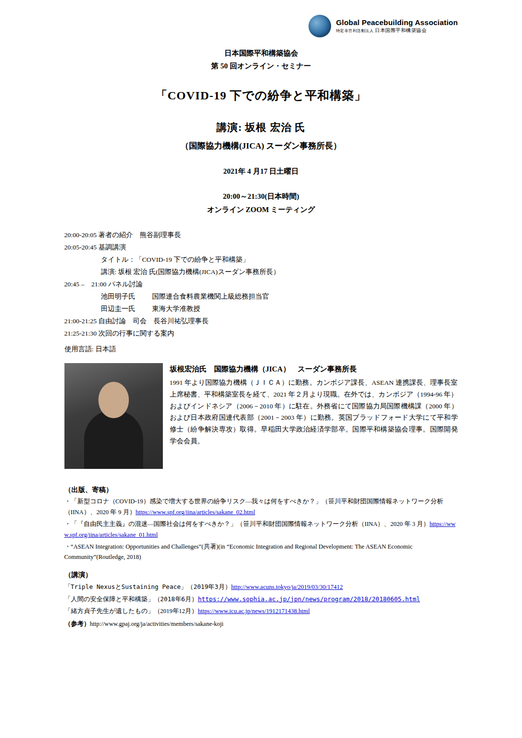Global Peacebuilding Association
特定非営利活動法人 日本国際平和構築協会
日本国際平和構築協会
第 50 回オンライン・セミナー
「COVID-19 下での紛争と平和構築」
講演: 坂根 宏治 氏
（国際協力機構(JICA) スーダン事務所長）
2021年 4 月17 日土曜日
20:00～21:30(日本時間)
オンライン ZOOM ミーティング
20:00‐20:05 著者の紹介　熊谷副理事長
20:05‐20:45 基調講演
タイトル：「COVID-19 下での紛争と平和構築」
講演: 坂根 宏治 氏(国際協力機構(JICA)スーダン事務所長）
20:45 –　21:00 パネル討論
池田明子氏国際連合食料農業機関上級総務担当官
田辺圭一氏東海大学准教授
21:00‐21:25 自由討論　司会　長谷川祐弘理事長
21:25‐21:30 次回の行事に関する案内
使用言語: 日本語
坂根宏治氏　国際協力機構（JICA）　スーダン事務所長
1991 年より国際協力機構（ＪＩＣＡ）に勤務。カンボジア課長、ASEAN 連携課長、理事長室上席秘書、平和構築室長を経て、2021 年２月より現職。在外では、カンボジア（1994-96 年）およびインドネシア（2006－2010 年）に駐在。外務省にて国際協力局国際機構課（2000 年）および日本政府国連代表部（2001－2003 年）に勤務。英国ブラッドフォード大学にて平和学修士（紛争解決専攻）取得。早稲田大学政治経済学部卒。国際平和構築協会理事。国際開発学会会員。
（出版、寄稿）
・「新型コロナ（COVID-19）感染で増大する世界の紛争リスク―我々は何をすべきか？」（笹川平和財団国際情報ネットワーク分析（IINA）、2020 年 9 月）https://www.spf.org/iina/articles/sakane_02.html
・「『自由民主主義』の混迷―国際社会は何をすべきか？」（笹川平和財団国際情報ネットワーク分析（IINA）、2020 年 3 月）https://www.spf.org/iina/articles/sakane_01.html
・“ASEAN Integration: Opportunities and Challenges”(共著)(in “Economic Integration and Regional Development: The ASEAN Economic Community”(Routledge, 2018)
（講演）
「Triple NexusとSustaining Peace」（2019年3月）http://www.acuns.tokyo/ja/2019/03/30/17412
「人間の安全保障と平和構築」（2018年6月）https://www.sophia.ac.jp/jpn/news/program/2018/20180605.html
「緒方貞子先生が遺したもの」（2019年12月）https://www.icu.ac.jp/news/1912171438.html
（参考）http://www.gpaj.org/ja/activities/members/sakane-koji